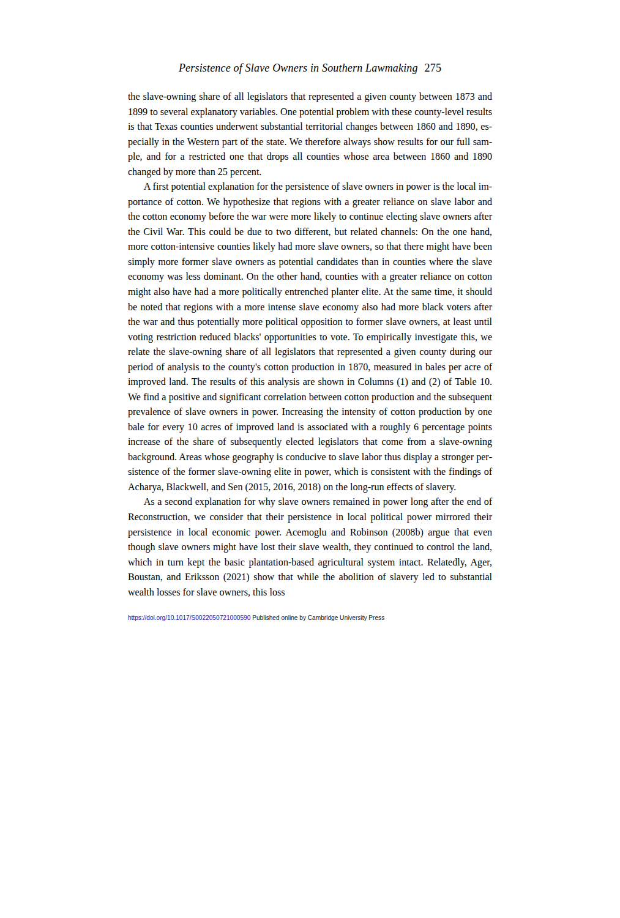Persistence of Slave Owners in Southern Lawmaking275
the slave-owning share of all legislators that represented a given county between 1873 and 1899 to several explanatory variables. One potential problem with these county-level results is that Texas counties underwent substantial territorial changes between 1860 and 1890, especially in the Western part of the state. We therefore always show results for our full sample, and for a restricted one that drops all counties whose area between 1860 and 1890 changed by more than 25 percent.
A first potential explanation for the persistence of slave owners in power is the local importance of cotton. We hypothesize that regions with a greater reliance on slave labor and the cotton economy before the war were more likely to continue electing slave owners after the Civil War. This could be due to two different, but related channels: On the one hand, more cotton-intensive counties likely had more slave owners, so that there might have been simply more former slave owners as potential candidates than in counties where the slave economy was less dominant. On the other hand, counties with a greater reliance on cotton might also have had a more politically entrenched planter elite. At the same time, it should be noted that regions with a more intense slave economy also had more black voters after the war and thus potentially more political opposition to former slave owners, at least until voting restriction reduced blacks' opportunities to vote. To empirically investigate this, we relate the slave-owning share of all legislators that represented a given county during our period of analysis to the county's cotton production in 1870, measured in bales per acre of improved land. The results of this analysis are shown in Columns (1) and (2) of Table 10. We find a positive and significant correlation between cotton production and the subsequent prevalence of slave owners in power. Increasing the intensity of cotton production by one bale for every 10 acres of improved land is associated with a roughly 6 percentage points increase of the share of subsequently elected legislators that come from a slave-owning background. Areas whose geography is conducive to slave labor thus display a stronger persistence of the former slave-owning elite in power, which is consistent with the findings of Acharya, Blackwell, and Sen (2015, 2016, 2018) on the long-run effects of slavery.
As a second explanation for why slave owners remained in power long after the end of Reconstruction, we consider that their persistence in local political power mirrored their persistence in local economic power. Acemoglu and Robinson (2008b) argue that even though slave owners might have lost their slave wealth, they continued to control the land, which in turn kept the basic plantation-based agricultural system intact. Relatedly, Ager, Boustan, and Eriksson (2021) show that while the abolition of slavery led to substantial wealth losses for slave owners, this loss
https://doi.org/10.1017/S0022050721000590 Published online by Cambridge University Press